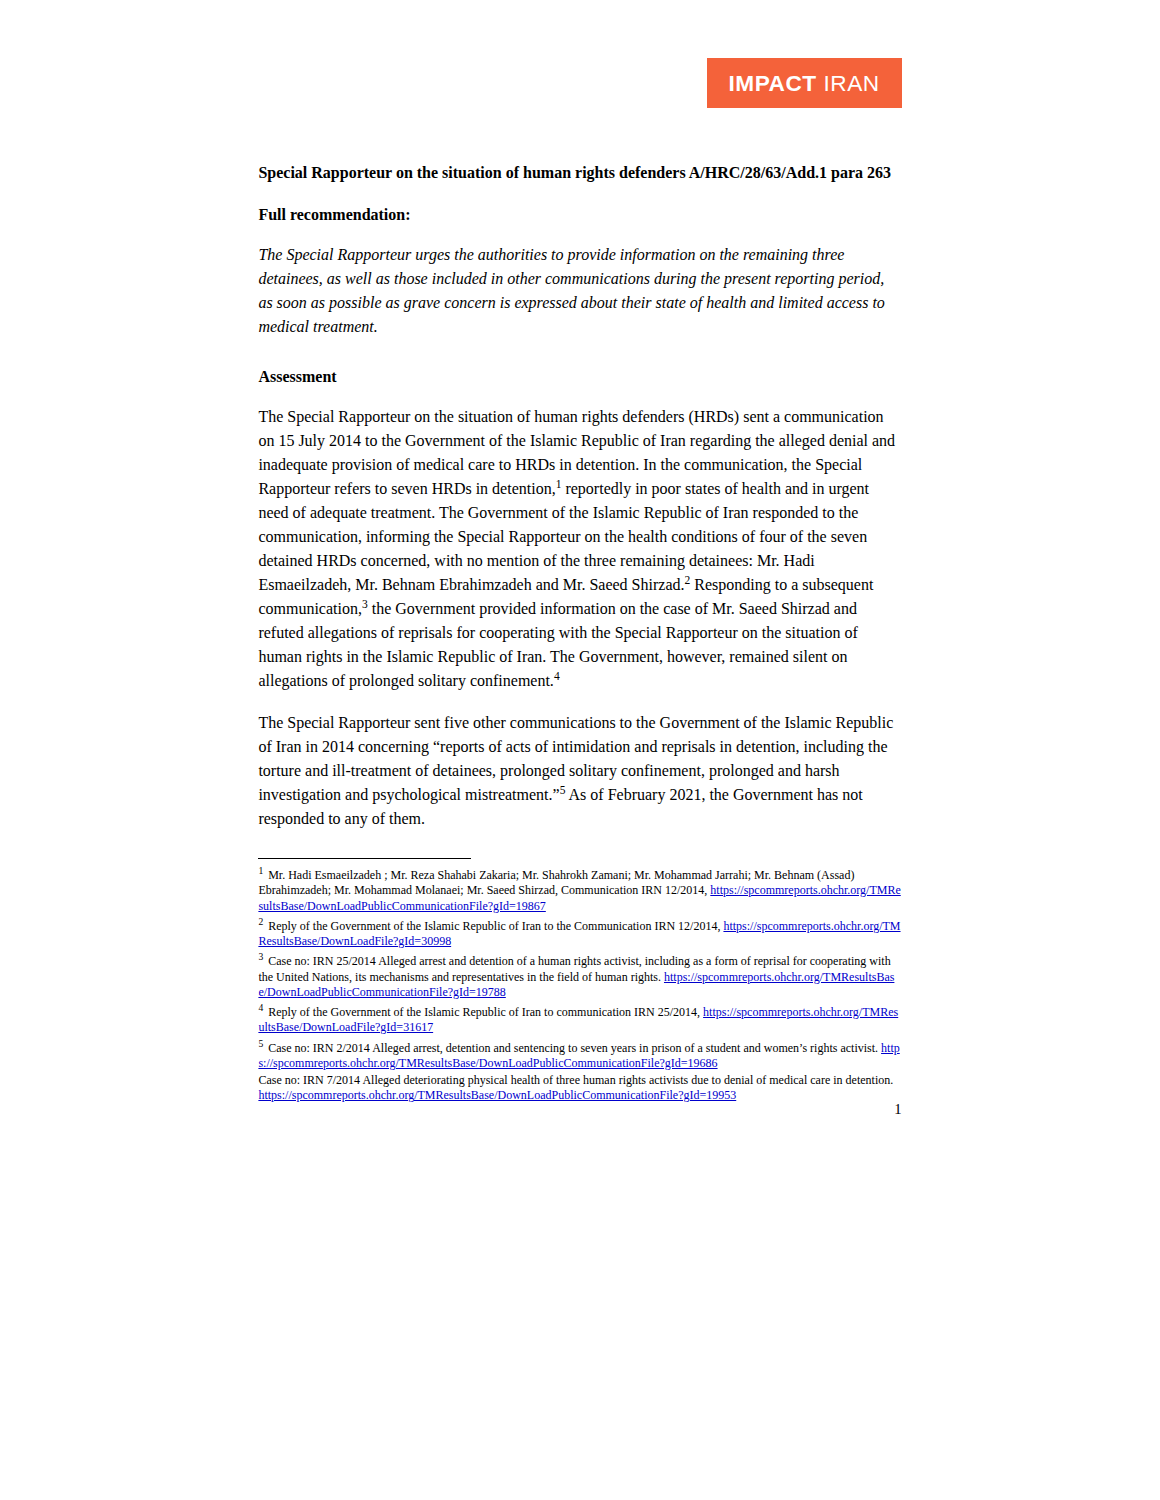IMPACT IRAN
Special Rapporteur on the situation of human rights defenders A/HRC/28/63/Add.1 para 263
Full recommendation:
The Special Rapporteur urges the authorities to provide information on the remaining three detainees, as well as those included in other communications during the present reporting period, as soon as possible as grave concern is expressed about their state of health and limited access to medical treatment.
Assessment
The Special Rapporteur on the situation of human rights defenders (HRDs) sent a communication on 15 July 2014 to the Government of the Islamic Republic of Iran regarding the alleged denial and inadequate provision of medical care to HRDs in detention. In the communication, the Special Rapporteur refers to seven HRDs in detention,1 reportedly in poor states of health and in urgent need of adequate treatment. The Government of the Islamic Republic of Iran responded to the communication, informing the Special Rapporteur on the health conditions of four of the seven detained HRDs concerned, with no mention of the three remaining detainees: Mr. Hadi Esmaeilzadeh, Mr. Behnam Ebrahimzadeh and Mr. Saeed Shirzad.2 Responding to a subsequent communication,3 the Government provided information on the case of Mr. Saeed Shirzad and refuted allegations of reprisals for cooperating with the Special Rapporteur on the situation of human rights in the Islamic Republic of Iran. The Government, however, remained silent on allegations of prolonged solitary confinement.4
The Special Rapporteur sent five other communications to the Government of the Islamic Republic of Iran in 2014 concerning “reports of acts of intimidation and reprisals in detention, including the torture and ill-treatment of detainees, prolonged solitary confinement, prolonged and harsh investigation and psychological mistreatment.”5 As of February 2021, the Government has not responded to any of them.
1 Mr. Hadi Esmaeilzadeh ; Mr. Reza Shahabi Zakaria; Mr. Shahrokh Zamani; Mr. Mohammad Jarrahi; Mr. Behnam (Assad) Ebrahimzadeh; Mr. Mohammad Molanaei; Mr. Saeed Shirzad, Communication IRN 12/2014, https://spcommreports.ohchr.org/TMResultsBase/DownLoadPublicCommunicationFile?gId=19867
2 Reply of the Government of the Islamic Republic of Iran to the Communication IRN 12/2014, https://spcommreports.ohchr.org/TMResultsBase/DownLoadFile?gId=30998
3 Case no: IRN 25/2014 Alleged arrest and detention of a human rights activist, including as a form of reprisal for cooperating with the United Nations, its mechanisms and representatives in the field of human rights. https://spcommreports.ohchr.org/TMResultsBase/DownLoadPublicCommunicationFile?gId=19788
4 Reply of the Government of the Islamic Republic of Iran to communication IRN 25/2014, https://spcommreports.ohchr.org/TMResultsBase/DownLoadFile?gId=31617
5 Case no: IRN 2/2014 Alleged arrest, detention and sentencing to seven years in prison of a student and women’s rights activist. https://spcommreports.ohchr.org/TMResultsBase/DownLoadPublicCommunicationFile?gId=19686
Case no: IRN 7/2014 Alleged deteriorating physical health of three human rights activists due to denial of medical care in detention. https://spcommreports.ohchr.org/TMResultsBase/DownLoadPublicCommunicationFile?gId=19953
1